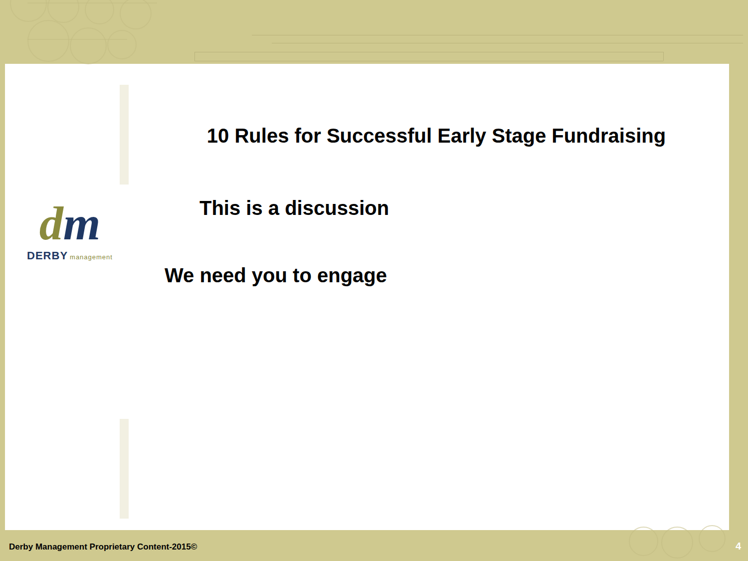dm
DERBYmanagement
10 Rules for Successful Early Stage Fundraising
This is a discussion
We need you to engage
Derby Management Proprietary Content-2015©
4